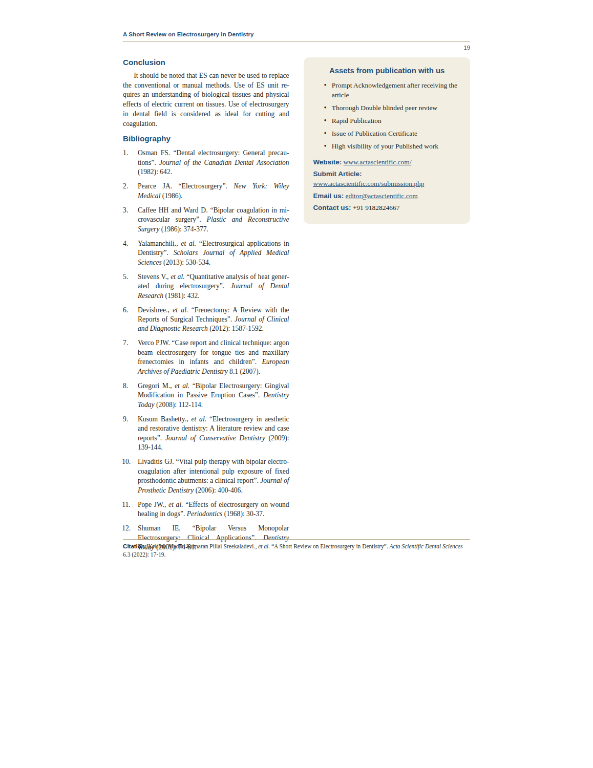A Short Review on Electrosurgery in Dentistry
19
Conclusion
It should be noted that ES can never be used to replace the conventional or manual methods. Use of ES unit requires an understanding of biological tissues and physical effects of electric current on tissues. Use of electrosurgery in dental field is considered as ideal for cutting and coagulation.
Bibliography
Osman FS. “Dental electrosurgery: General precautions”. Journal of the Canadian Dental Association (1982): 642.
Pearce JA. “Electrosurgery”. New York: Wiley Medical (1986).
Caffee HH and Ward D. “Bipolar coagulation in microvascular surgery”. Plastic and Reconstructive Surgery (1986): 374-377.
Yalamanchili., et al. “Electrosurgical applications in Dentistry”. Scholars Journal of Applied Medical Sciences (2013): 530-534.
Stevens V., et al. “Quantitative analysis of heat generated during electrosurgery”. Journal of Dental Research (1981): 432.
Devishree., et al. “Frenectomy: A Review with the Reports of Surgical Techniques”. Journal of Clinical and Diagnostic Research (2012): 1587-1592.
Verco PJW. “Case report and clinical technique: argon beam electrosurgery for tongue ties and maxillary frenectomies in infants and children”. European Archives of Paediatric Dentistry 8.1 (2007).
Gregori M., et al. “Bipolar Electrosurgery: Gingival Modification in Passive Eruption Cases”. Dentistry Today (2008): 112-114.
Kusum Bashetty., et al. “Electrosurgery in aesthetic and restorative dentistry: A literature review and case reports”. Journal of Conservative Dentistry (2009): 139-144.
Livaditis GJ. “Vital pulp therapy with bipolar electrocoagulation after intentional pulp exposure of fixed prosthodontic abutments: a clinical report”. Journal of Prosthetic Dentistry (2006): 400-406.
Pope JW., et al. “Effects of electrosurgery on wound healing in dogs”. Periodontics (1968): 30-37.
Shuman IE. “Bipolar Versus Monopolar Electrosurgery: Clinical Applications”. Dentistry Today (2001): 74-81.
Assets from publication with us
Prompt Acknowledgement after receiving the article
Thorough Double blinded peer review
Rapid Publication
Issue of Publication Certificate
High visibility of your Published work
Website: www.actascientific.com/
Submit Article: www.actascientific.com/submission.php
Email us: editor@actascientific.com
Contact us: +91 9182824667
Citation: Krishna Madhu Kumaran Pillai Sreekaladevi., et al. “A Short Review on Electrosurgery in Dentistry”. Acta Scientific Dental Sciences 6.3 (2022): 17-19.